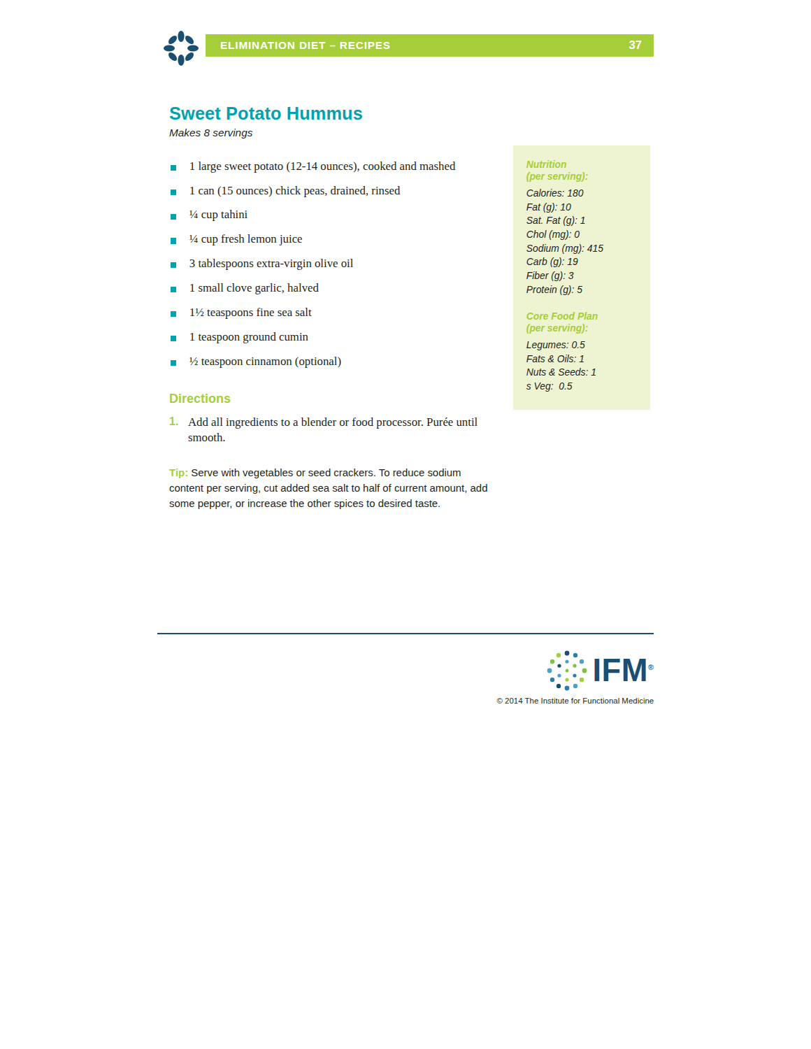Elimination Diet – Recipes 37
Sweet Potato Hummus
Makes 8 servings
1 large sweet potato (12-14 ounces), cooked and mashed
1 can (15 ounces) chick peas, drained, rinsed
¼ cup tahini
¼ cup fresh lemon juice
3 tablespoons extra-virgin olive oil
1 small clove garlic, halved
1½ teaspoons fine sea salt
1 teaspoon ground cumin
½ teaspoon cinnamon (optional)
Directions
Add all ingredients to a blender or food processor. Purée until smooth.
Tip: Serve with vegetables or seed crackers. To reduce sodium content per serving, cut added sea salt to half of current amount, add some pepper, or increase the other spices to desired taste.
Nutrition
(per serving):
Calories: 180
Fat (g): 10
Sat. Fat (g): 1
Chol (mg): 0
Sodium (mg): 415
Carb (g): 19
Fiber (g): 3
Protein (g): 5
Core Food Plan
(per serving):
Legumes: 0.5
Fats & Oils: 1
Nuts & Seeds: 1
s Veg: 0.5
IFM®
© 2014 The Institute for Functional Medicine